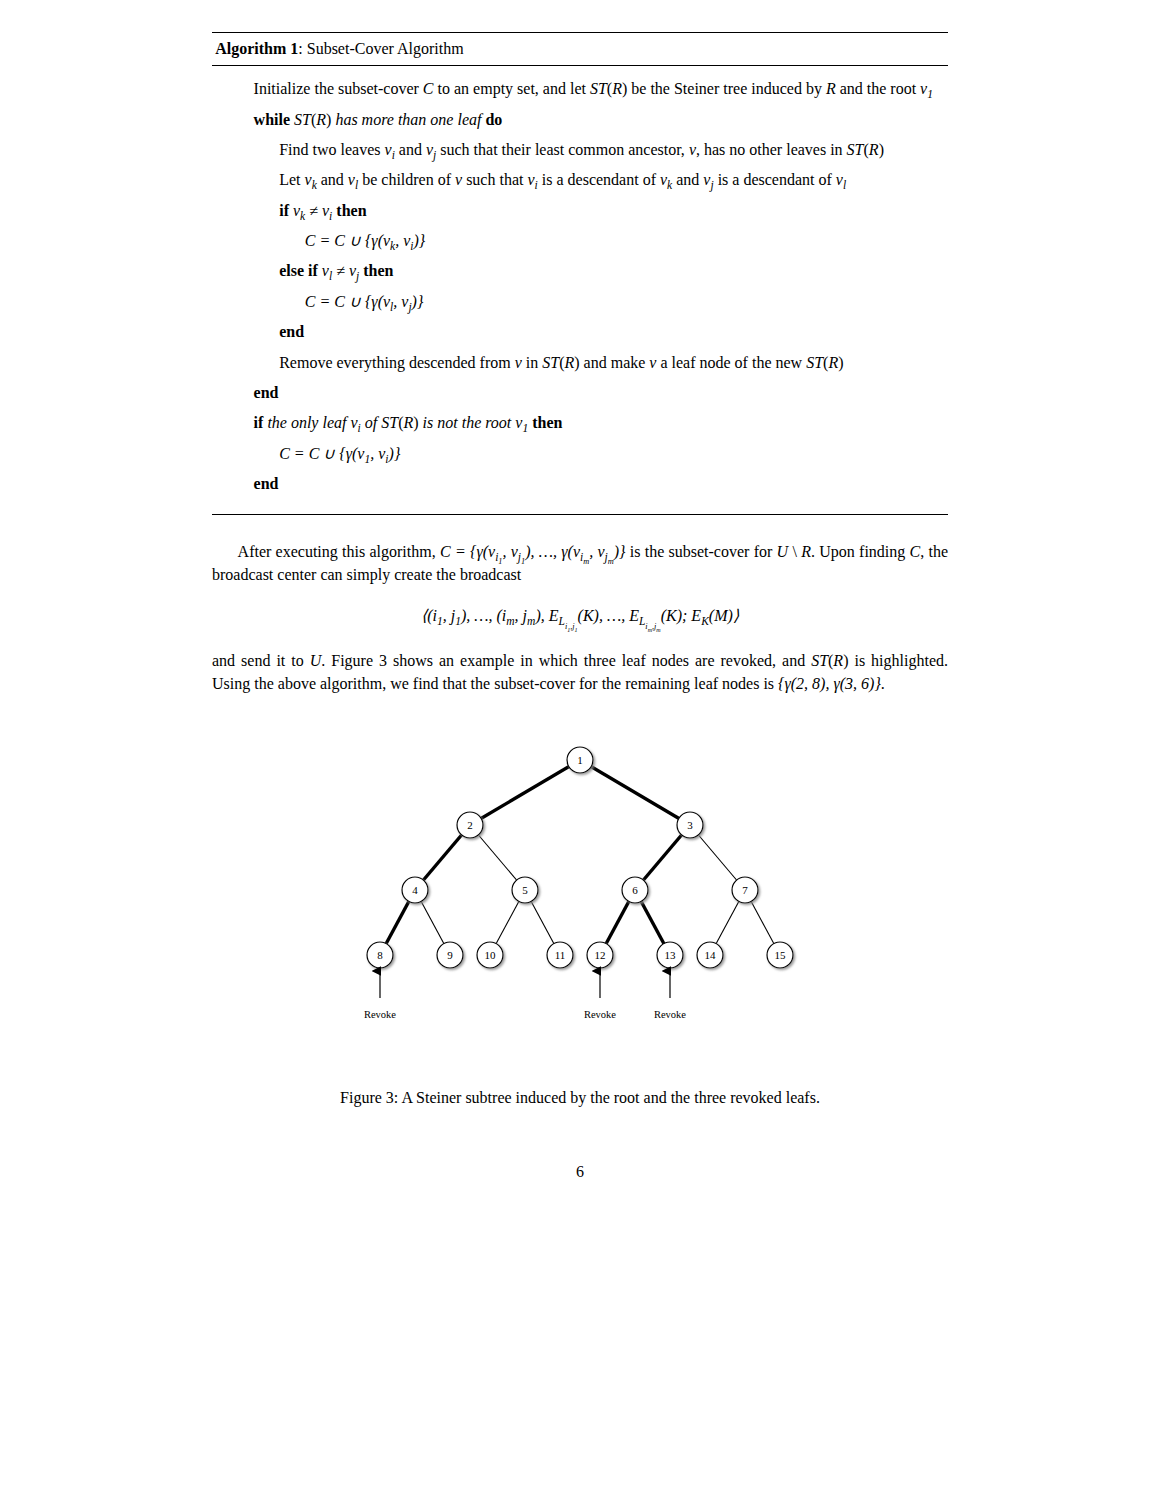Algorithm 1: Subset-Cover Algorithm
Initialize the subset-cover C to an empty set, and let ST(R) be the Steiner tree induced by R and the root v1
while ST(R) has more than one leaf do
Find two leaves vi and vj such that their least common ancestor, v, has no other leaves in ST(R)
Let vk and vl be children of v such that vi is a descendant of vk and vj is a descendant of vl
if vk ≠ vi then
C = C ∪ {γ(vk, vi)}
else if vl ≠ vj then
C = C ∪ {γ(vl, vj)}
end
Remove everything descended from v in ST(R) and make v a leaf node of the new ST(R)
end
if the only leaf vi of ST(R) is not the root v1 then
C = C ∪ {γ(v1, vi)}
end
After executing this algorithm, C = {γ(vi1, vj1), …, γ(vim, vjm)} is the subset-cover for U \ R. Upon finding C, the broadcast center can simply create the broadcast
⟨(i1, j1), …, (im, jm), ELi1,j1(K), …, ELim,jm(K); EK(M)⟩
and send it to U. Figure 3 shows an example in which three leaf nodes are revoked, and ST(R) is highlighted. Using the above algorithm, we find that the subset-cover for the remaining leaf nodes is {γ(2, 8), γ(3, 6)}.
1 2 3 4 5 6 7 8 9 10 11 12 13 14 15 Revoke Revoke Revoke
Figure 3: A Steiner subtree induced by the root and the three revoked leafs.
6